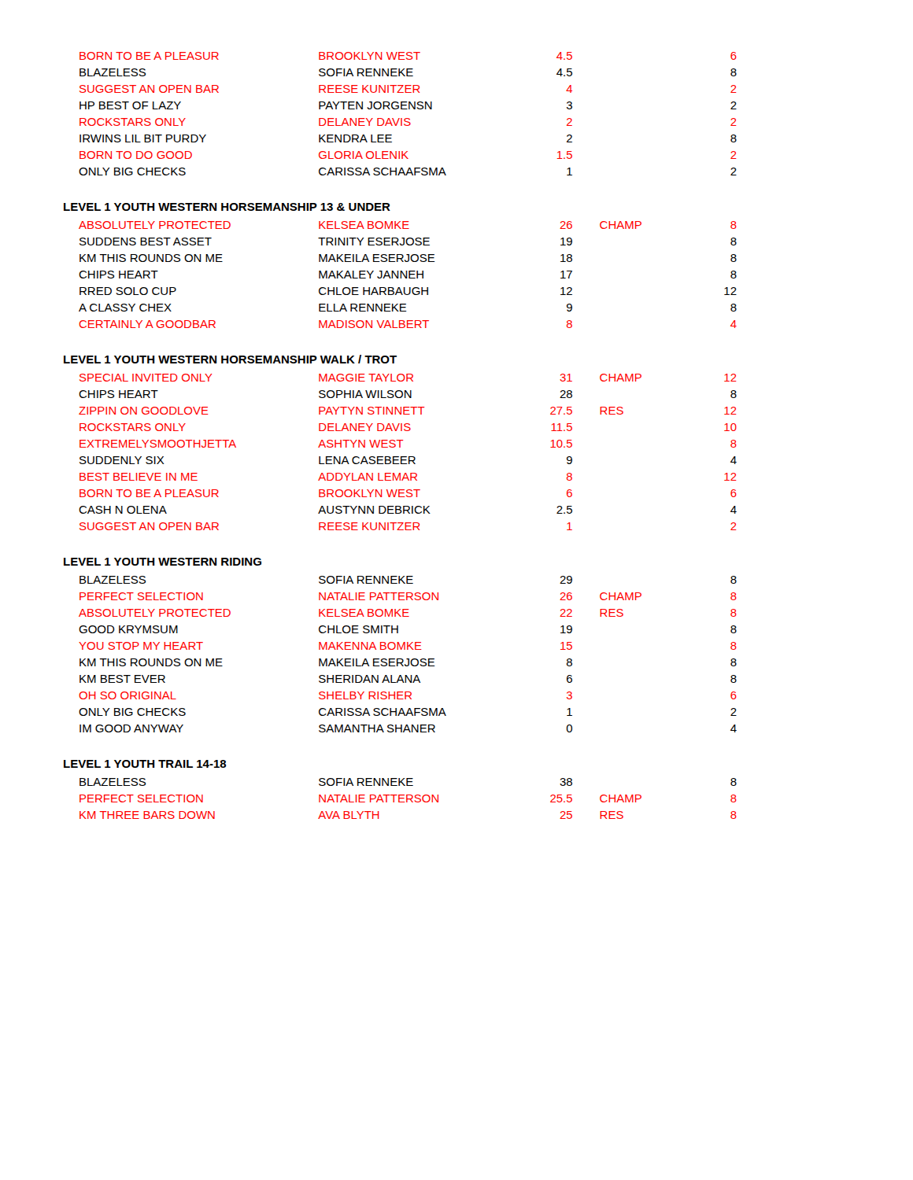| BORN TO BE A PLEASUR | BROOKLYN WEST | 4.5 | | 6 |
| BLAZELESS | SOFIA RENNEKE | 4.5 | | 8 |
| SUGGEST AN OPEN BAR | REESE KUNITZER | 4 | | 2 |
| HP BEST OF LAZY | PAYTEN JORGENSN | 3 | | 2 |
| ROCKSTARS ONLY | DELANEY DAVIS | 2 | | 2 |
| IRWINS LIL BIT PURDY | KENDRA LEE | 2 | | 8 |
| BORN TO DO GOOD | GLORIA OLENIK | 1.5 | | 2 |
| ONLY BIG CHECKS | CARISSA SCHAAFSMA | 1 | | 2 |
| LEVEL 1 YOUTH WESTERN HORSEMANSHIP 13 & UNDER |
| ABSOLUTELY PROTECTED | KELSEA BOMKE | 26 | CHAMP | 8 |
| SUDDENS BEST ASSET | TRINITY ESERJOSE | 19 | | 8 |
| KM THIS ROUNDS ON ME | MAKEILA ESERJOSE | 18 | | 8 |
| CHIPS HEART | MAKALEY JANNEH | 17 | | 8 |
| RRED SOLO CUP | CHLOE HARBAUGH | 12 | | 12 |
| A CLASSY CHEX | ELLA RENNEKE | 9 | | 8 |
| CERTAINLY A GOODBAR | MADISON VALBERT | 8 | | 4 |
| LEVEL 1 YOUTH WESTERN HORSEMANSHIP WALK / TROT |
| SPECIAL INVITED ONLY | MAGGIE TAYLOR | 31 | CHAMP | 12 |
| CHIPS HEART | SOPHIA WILSON | 28 | | 8 |
| ZIPPIN ON GOODLOVE | PAYTYN STINNETT | 27.5 | RES | 12 |
| ROCKSTARS ONLY | DELANEY DAVIS | 11.5 | | 10 |
| EXTREMELYSMOOTHJETTA | ASHTYN WEST | 10.5 | | 8 |
| SUDDENLY SIX | LENA CASEBEER | 9 | | 4 |
| BEST BELIEVE IN ME | ADDYLAN LEMAR | 8 | | 12 |
| BORN TO BE A PLEASUR | BROOKLYN WEST | 6 | | 6 |
| CASH N OLENA | AUSTYNN DEBRICK | 2.5 | | 4 |
| SUGGEST AN OPEN BAR | REESE KUNITZER | 1 | | 2 |
| LEVEL 1 YOUTH WESTERN RIDING |
| BLAZELESS | SOFIA RENNEKE | 29 | | 8 |
| PERFECT SELECTION | NATALIE PATTERSON | 26 | CHAMP | 8 |
| ABSOLUTELY PROTECTED | KELSEA BOMKE | 22 | RES | 8 |
| GOOD KRYMSUM | CHLOE SMITH | 19 | | 8 |
| YOU STOP MY HEART | MAKENNA BOMKE | 15 | | 8 |
| KM THIS ROUNDS ON ME | MAKEILA ESERJOSE | 8 | | 8 |
| KM BEST EVER | SHERIDAN ALANA | 6 | | 8 |
| OH SO ORIGINAL | SHELBY RISHER | 3 | | 6 |
| ONLY BIG CHECKS | CARISSA SCHAAFSMA | 1 | | 2 |
| IM GOOD ANYWAY | SAMANTHA SHANER | 0 | | 4 |
| LEVEL 1 YOUTH TRAIL 14-18 |
| BLAZELESS | SOFIA RENNEKE | 38 | | 8 |
| PERFECT SELECTION | NATALIE PATTERSON | 25.5 | CHAMP | 8 |
| KM THREE BARS DOWN | AVA BLYTH | 25 | RES | 8 |